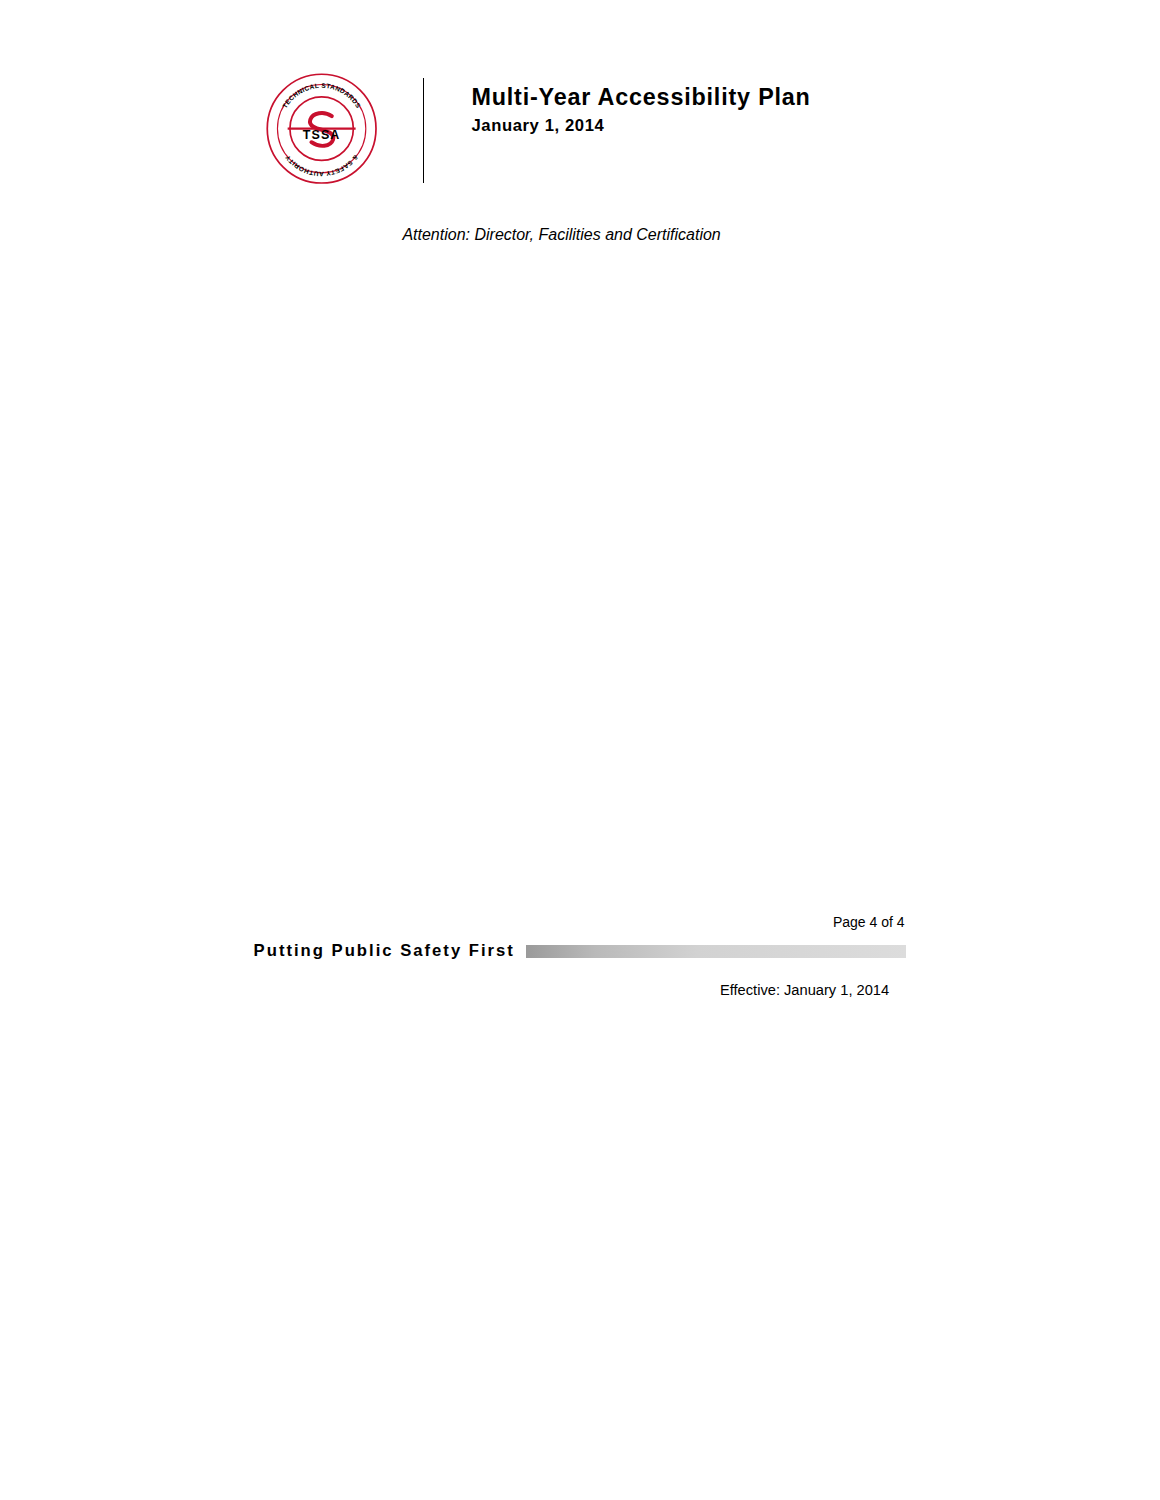TSSA TECHNICAL STANDARDS & SAFETY AUTHORITY
Multi-Year Accessibility Plan
January 1, 2014
Attention: Director, Facilities and Certification
Page 4 of 4
Putting Public Safety First
Effective: January 1, 2014